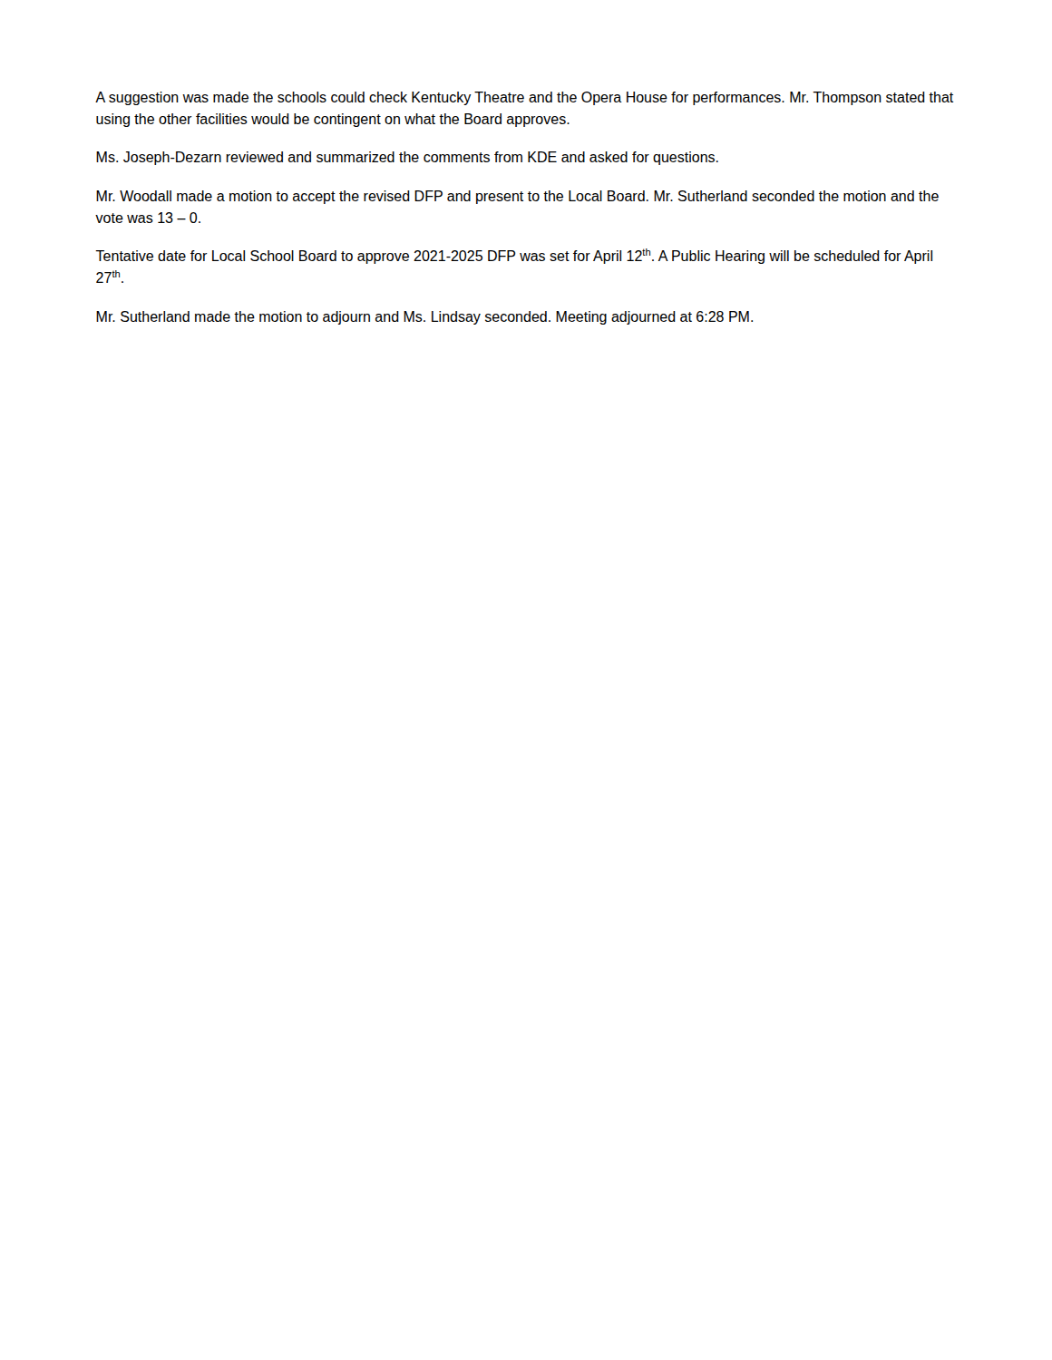A suggestion was made the schools could check Kentucky Theatre and the Opera House for performances. Mr. Thompson stated that using the other facilities would be contingent on what the Board approves.
Ms. Joseph-Dezarn reviewed and summarized the comments from KDE and asked for questions.
Mr. Woodall made a motion to accept the revised DFP and present to the Local Board. Mr. Sutherland seconded the motion and the vote was 13 – 0.
Tentative date for Local School Board to approve 2021-2025 DFP was set for April 12th. A Public Hearing will be scheduled for April 27th.
Mr. Sutherland made the motion to adjourn and Ms. Lindsay seconded. Meeting adjourned at 6:28 PM.